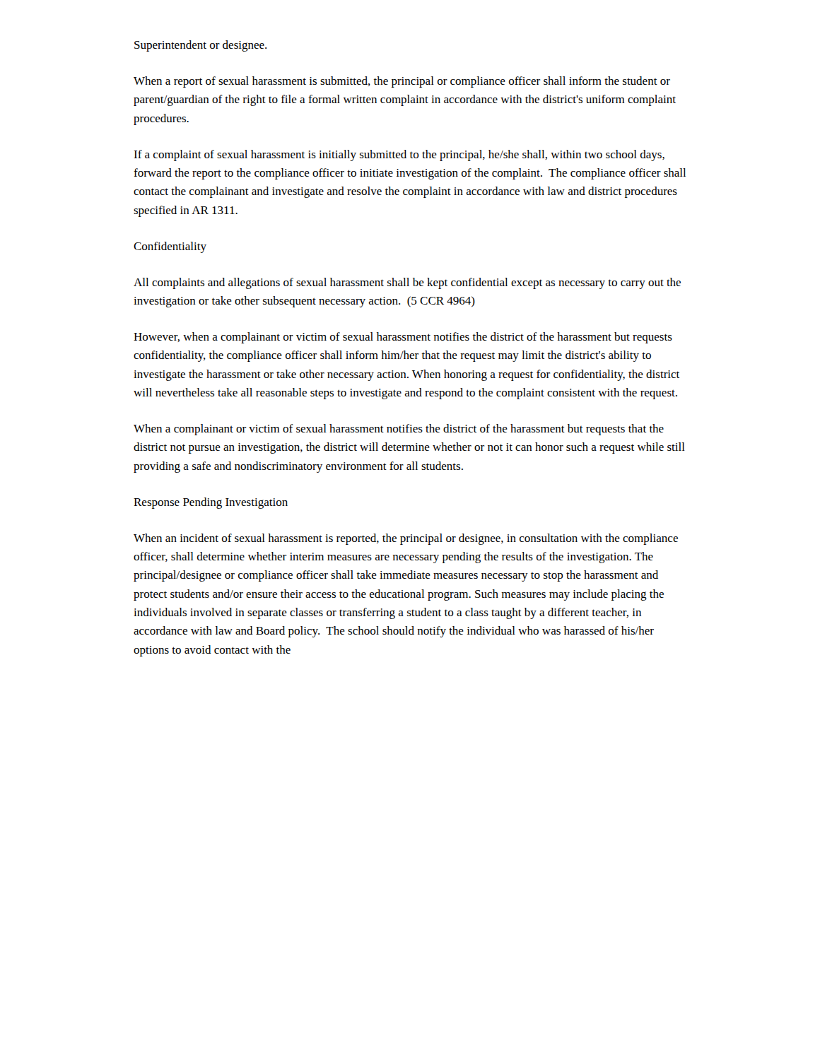Superintendent or designee.
When a report of sexual harassment is submitted, the principal or compliance officer shall inform the student or parent/guardian of the right to file a formal written complaint in accordance with the district's uniform complaint procedures.
If a complaint of sexual harassment is initially submitted to the principal, he/she shall, within two school days, forward the report to the compliance officer to initiate investigation of the complaint. The compliance officer shall contact the complainant and investigate and resolve the complaint in accordance with law and district procedures specified in AR 1311.
Confidentiality
All complaints and allegations of sexual harassment shall be kept confidential except as necessary to carry out the investigation or take other subsequent necessary action. (5 CCR 4964)
However, when a complainant or victim of sexual harassment notifies the district of the harassment but requests confidentiality, the compliance officer shall inform him/her that the request may limit the district's ability to investigate the harassment or take other necessary action. When honoring a request for confidentiality, the district will nevertheless take all reasonable steps to investigate and respond to the complaint consistent with the request.
When a complainant or victim of sexual harassment notifies the district of the harassment but requests that the district not pursue an investigation, the district will determine whether or not it can honor such a request while still providing a safe and nondiscriminatory environment for all students.
Response Pending Investigation
When an incident of sexual harassment is reported, the principal or designee, in consultation with the compliance officer, shall determine whether interim measures are necessary pending the results of the investigation. The principal/designee or compliance officer shall take immediate measures necessary to stop the harassment and protect students and/or ensure their access to the educational program. Such measures may include placing the individuals involved in separate classes or transferring a student to a class taught by a different teacher, in accordance with law and Board policy. The school should notify the individual who was harassed of his/her options to avoid contact with the